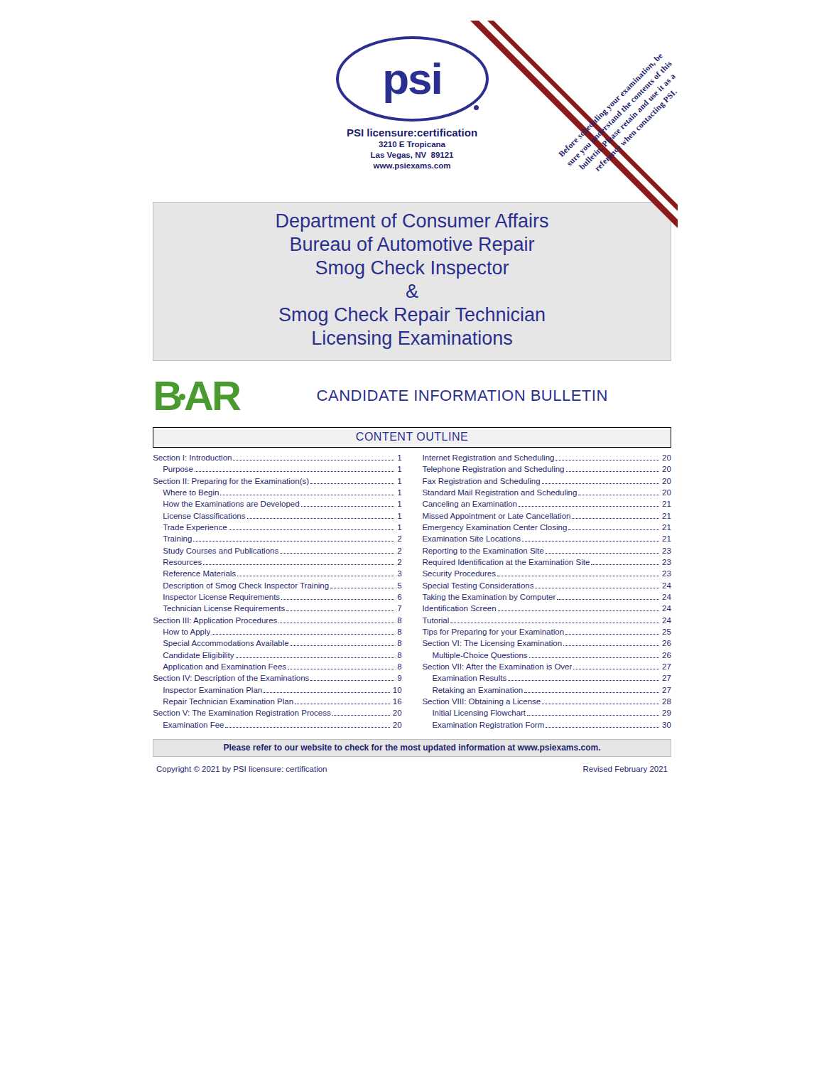Before scheduling your examination, be sure you understand the contents of this bulletin. Please retain and use it as a reference when contacting PSI.
psi
PSI licensure:certification
3210 E Tropicana
Las Vegas, NV 89121
www.psiexams.com
Department of Consumer Affairs
Bureau of Automotive Repair
Smog Check Inspector
&
Smog Check Repair Technician
Licensing Examinations
B AR
CANDIDATE INFORMATION BULLETIN
CONTENT OUTLINE
Section I: Introduction 1
Purpose 1
Section II: Preparing for the Examination(s) 1
Where to Begin 1
How the Examinations are Developed 1
License Classifications 1
Trade Experience 1
Training 2
Study Courses and Publications 2
Resources 2
Reference Materials 3
Description of Smog Check Inspector Training 5
Inspector License Requirements 6
Technician License Requirements 7
Section III: Application Procedures 8
How to Apply 8
Special Accommodations Available 8
Candidate Eligibility 8
Application and Examination Fees 8
Section IV: Description of the Examinations 9
Inspector Examination Plan 10
Repair Technician Examination Plan 16
Section V: The Examination Registration Process 20
Examination Fee 20
Internet Registration and Scheduling 20
Telephone Registration and Scheduling 20
Fax Registration and Scheduling 20
Standard Mail Registration and Scheduling 20
Canceling an Examination 21
Missed Appointment or Late Cancellation 21
Emergency Examination Center Closing 21
Examination Site Locations 21
Reporting to the Examination Site 23
Required Identification at the Examination Site 23
Security Procedures 23
Special Testing Considerations 24
Taking the Examination by Computer 24
Identification Screen 24
Tutorial 24
Tips for Preparing for your Examination 25
Section VI: The Licensing Examination 26
Multiple-Choice Questions 26
Section VII: After the Examination is Over 27
Examination Results 27
Retaking an Examination 27
Section VIII: Obtaining a License 28
Initial Licensing Flowchart 29
Examination Registration Form 30
Please refer to our website to check for the most updated information at www.psiexams.com.
Copyright © 2021 by PSI licensure: certification
Revised February 2021